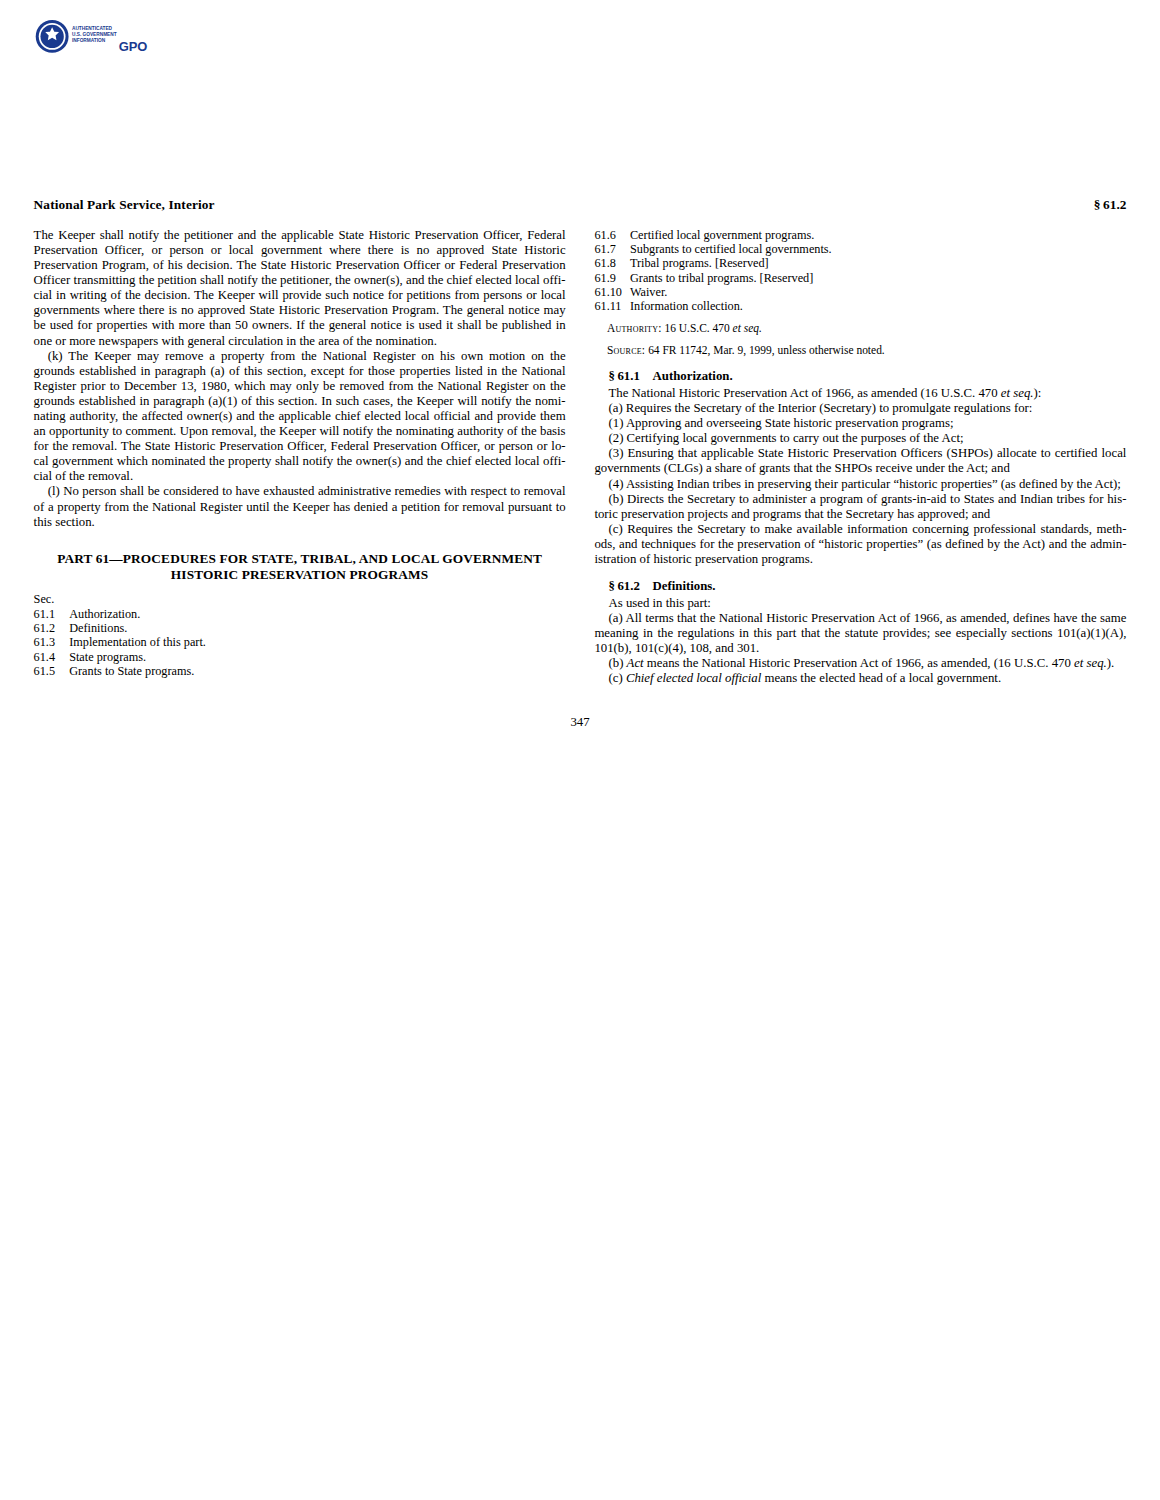AUTHENTICATED U.S. GOVERNMENT INFORMATION GPO
National Park Service, Interior § 61.2
The Keeper shall notify the petitioner and the applicable State Historic Preservation Officer, Federal Preservation Officer, or person or local government where there is no approved State Historic Preservation Program, of his decision. The State Historic Preservation Officer or Federal Preservation Officer transmitting the petition shall notify the petitioner, the owner(s), and the chief elected local official in writing of the decision. The Keeper will provide such notice for petitions from persons or local governments where there is no approved State Historic Preservation Program. The general notice may be used for properties with more than 50 owners. If the general notice is used it shall be published in one or more newspapers with general circulation in the area of the nomination.
(k) The Keeper may remove a property from the National Register on his own motion on the grounds established in paragraph (a) of this section, except for those properties listed in the National Register prior to December 13, 1980, which may only be removed from the National Register on the grounds established in paragraph (a)(1) of this section. In such cases, the Keeper will notify the nominating authority, the affected owner(s) and the applicable chief elected local official and provide them an opportunity to comment. Upon removal, the Keeper will notify the nominating authority of the basis for the removal. The State Historic Preservation Officer, Federal Preservation Officer, or person or local government which nominated the property shall notify the owner(s) and the chief elected local official of the removal.
(l) No person shall be considered to have exhausted administrative remedies with respect to removal of a property from the National Register until the Keeper has denied a petition for removal pursuant to this section.
PART 61—PROCEDURES FOR STATE, TRIBAL, AND LOCAL GOVERNMENT HISTORIC PRESERVATION PROGRAMS
Sec.
61.1 Authorization.
61.2 Definitions.
61.3 Implementation of this part.
61.4 State programs.
61.5 Grants to State programs.
61.6 Certified local government programs.
61.7 Subgrants to certified local governments.
61.8 Tribal programs. [Reserved]
61.9 Grants to tribal programs. [Reserved]
61.10 Waiver.
61.11 Information collection.
Authority: 16 U.S.C. 470 et seq.
Source: 64 FR 11742, Mar. 9, 1999, unless otherwise noted.
§ 61.1 Authorization.
The National Historic Preservation Act of 1966, as amended (16 U.S.C. 470 et seq.):
(a) Requires the Secretary of the Interior (Secretary) to promulgate regulations for:
(1) Approving and overseeing State historic preservation programs;
(2) Certifying local governments to carry out the purposes of the Act;
(3) Ensuring that applicable State Historic Preservation Officers (SHPOs) allocate to certified local governments (CLGs) a share of grants that the SHPOs receive under the Act; and
(4) Assisting Indian tribes in preserving their particular “historic properties” (as defined by the Act);
(b) Directs the Secretary to administer a program of grants-in-aid to States and Indian tribes for historic preservation projects and programs that the Secretary has approved; and
(c) Requires the Secretary to make available information concerning professional standards, methods, and techniques for the preservation of “historic properties” (as defined by the Act) and the administration of historic preservation programs.
§ 61.2 Definitions.
As used in this part:
(a) All terms that the National Historic Preservation Act of 1966, as amended, defines have the same meaning in the regulations in this part that the statute provides; see especially sections 101(a)(1)(A), 101(b), 101(c)(4), 108, and 301.
(b) Act means the National Historic Preservation Act of 1966, as amended, (16 U.S.C. 470 et seq.).
(c) Chief elected local official means the elected head of a local government.
347